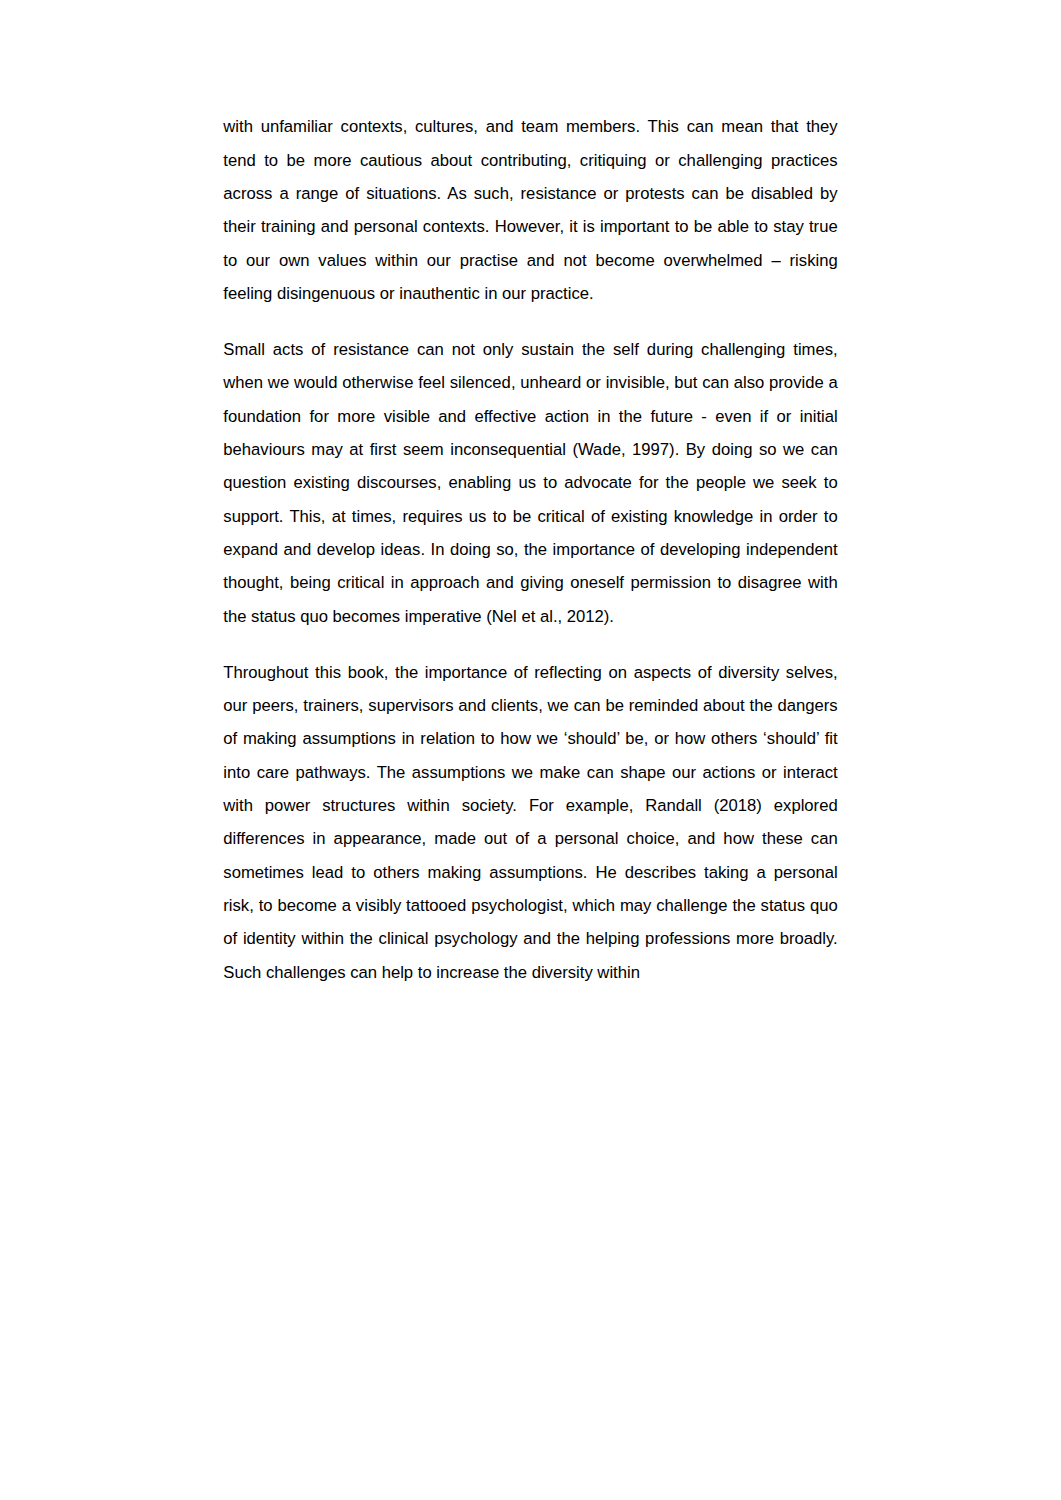with unfamiliar contexts, cultures, and team members. This can mean that they tend to be more cautious about contributing, critiquing or challenging practices across a range of situations. As such, resistance or protests can be disabled by their training and personal contexts. However, it is important to be able to stay true to our own values within our practise and not become overwhelmed – risking feeling disingenuous or inauthentic in our practice.
Small acts of resistance can not only sustain the self during challenging times, when we would otherwise feel silenced, unheard or invisible, but can also provide a foundation for more visible and effective action in the future - even if or initial behaviours may at first seem inconsequential (Wade, 1997). By doing so we can question existing discourses, enabling us to advocate for the people we seek to support. This, at times, requires us to be critical of existing knowledge in order to expand and develop ideas. In doing so, the importance of developing independent thought, being critical in approach and giving oneself permission to disagree with the status quo becomes imperative (Nel et al., 2012).
Throughout this book, the importance of reflecting on aspects of diversity selves, our peers, trainers, supervisors and clients, we can be reminded about the dangers of making assumptions in relation to how we ‘should’ be, or how others ‘should’ fit into care pathways. The assumptions we make can shape our actions or interact with power structures within society. For example, Randall (2018) explored differences in appearance, made out of a personal choice, and how these can sometimes lead to others making assumptions. He describes taking a personal risk, to become a visibly tattooed psychologist, which may challenge the status quo of identity within the clinical psychology and the helping professions more broadly. Such challenges can help to increase the diversity within